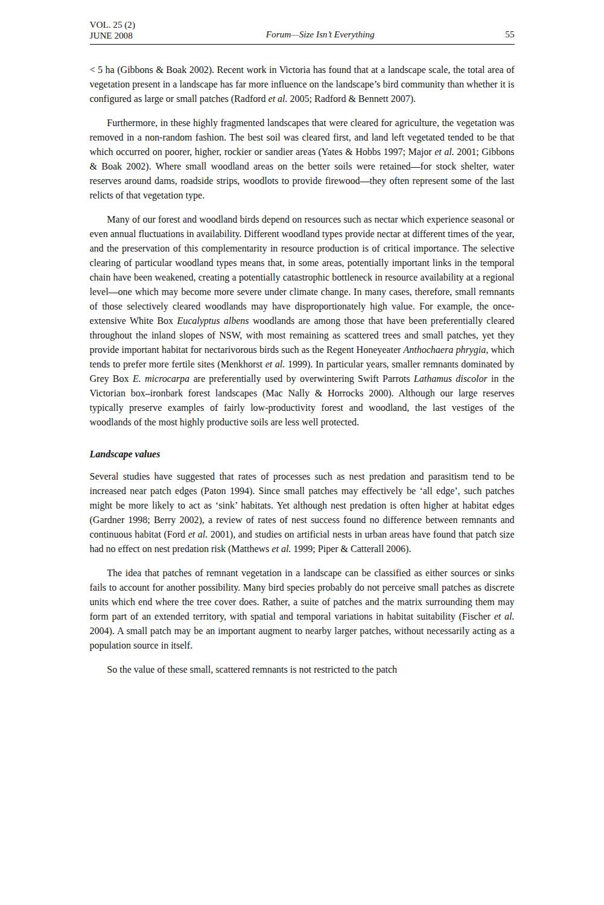VOL. 25 (2)
JUNE 2008
Forum—Size Isn’t Everything
55
< 5 ha (Gibbons & Boak 2002). Recent work in Victoria has found that at a landscape scale, the total area of vegetation present in a landscape has far more influence on the landscape’s bird community than whether it is configured as large or small patches (Radford et al. 2005; Radford & Bennett 2007).
Furthermore, in these highly fragmented landscapes that were cleared for agriculture, the vegetation was removed in a non-random fashion. The best soil was cleared first, and land left vegetated tended to be that which occurred on poorer, higher, rockier or sandier areas (Yates & Hobbs 1997; Major et al. 2001; Gibbons & Boak 2002). Where small woodland areas on the better soils were retained—for stock shelter, water reserves around dams, roadside strips, woodlots to provide firewood—they often represent some of the last relicts of that vegetation type.
Many of our forest and woodland birds depend on resources such as nectar which experience seasonal or even annual fluctuations in availability. Different woodland types provide nectar at different times of the year, and the preservation of this complementarity in resource production is of critical importance. The selective clearing of particular woodland types means that, in some areas, potentially important links in the temporal chain have been weakened, creating a potentially catastrophic bottleneck in resource availability at a regional level—one which may become more severe under climate change. In many cases, therefore, small remnants of those selectively cleared woodlands may have disproportionately high value. For example, the once-extensive White Box Eucalyptus albens woodlands are among those that have been preferentially cleared throughout the inland slopes of NSW, with most remaining as scattered trees and small patches, yet they provide important habitat for nectarivorous birds such as the Regent Honeyeater Anthochaera phrygia, which tends to prefer more fertile sites (Menkhorst et al. 1999). In particular years, smaller remnants dominated by Grey Box E. microcarpa are preferentially used by overwintering Swift Parrots Lathamus discolor in the Victorian box–ironbark forest landscapes (Mac Nally & Horrocks 2000). Although our large reserves typically preserve examples of fairly low-productivity forest and woodland, the last vestiges of the woodlands of the most highly productive soils are less well protected.
Landscape values
Several studies have suggested that rates of processes such as nest predation and parasitism tend to be increased near patch edges (Paton 1994). Since small patches may effectively be ‘all edge’, such patches might be more likely to act as ‘sink’ habitats. Yet although nest predation is often higher at habitat edges (Gardner 1998; Berry 2002), a review of rates of nest success found no difference between remnants and continuous habitat (Ford et al. 2001), and studies on artificial nests in urban areas have found that patch size had no effect on nest predation risk (Matthews et al. 1999; Piper & Catterall 2006).
The idea that patches of remnant vegetation in a landscape can be classified as either sources or sinks fails to account for another possibility. Many bird species probably do not perceive small patches as discrete units which end where the tree cover does. Rather, a suite of patches and the matrix surrounding them may form part of an extended territory, with spatial and temporal variations in habitat suitability (Fischer et al. 2004). A small patch may be an important augment to nearby larger patches, without necessarily acting as a population source in itself.
So the value of these small, scattered remnants is not restricted to the patch